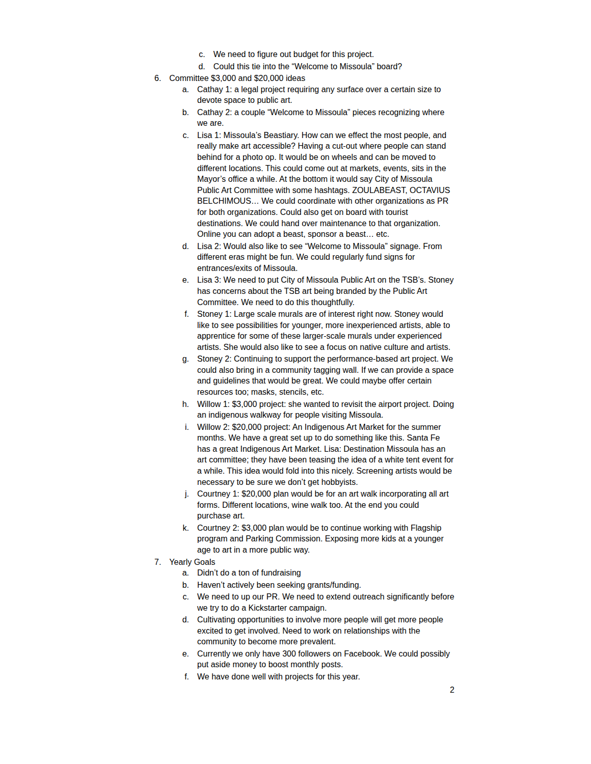We need to figure out budget for this project.
Could this tie into the “Welcome to Missoula” board?
Committee $3,000 and $20,000 ideas
Cathay 1: a legal project requiring any surface over a certain size to devote space to public art.
Cathay 2: a couple “Welcome to Missoula” pieces recognizing where we are.
Lisa 1: Missoula’s Beastiary. How can we effect the most people, and really make art accessible? Having a cut-out where people can stand behind for a photo op. It would be on wheels and can be moved to different locations. This could come out at markets, events, sits in the Mayor’s office a while. At the bottom it would say City of Missoula Public Art Committee with some hashtags. ZOULABEAST, OCTAVIUS BELCHIMOUS… We could coordinate with other organizations as PR for both organizations. Could also get on board with tourist destinations. We could hand over maintenance to that organization. Online you can adopt a beast, sponsor a beast… etc.
Lisa 2: Would also like to see “Welcome to Missoula” signage. From different eras might be fun. We could regularly fund signs for entrances/exits of Missoula.
Lisa 3: We need to put City of Missoula Public Art on the TSB’s. Stoney has concerns about the TSB art being branded by the Public Art Committee. We need to do this thoughtfully.
Stoney 1: Large scale murals are of interest right now. Stoney would like to see possibilities for younger, more inexperienced artists, able to apprentice for some of these larger-scale murals under experienced artists. She would also like to see a focus on native culture and artists.
Stoney 2: Continuing to support the performance-based art project. We could also bring in a community tagging wall. If we can provide a space and guidelines that would be great. We could maybe offer certain resources too; masks, stencils, etc.
Willow 1: $3,000 project: she wanted to revisit the airport project. Doing an indigenous walkway for people visiting Missoula.
Willow 2: $20,000 project: An Indigenous Art Market for the summer months. We have a great set up to do something like this. Santa Fe has a great Indigenous Art Market. Lisa: Destination Missoula has an art committee; they have been teasing the idea of a white tent event for a while. This idea would fold into this nicely. Screening artists would be necessary to be sure we don’t get hobbyists.
Courtney 1: $20,000 plan would be for an art walk incorporating all art forms. Different locations, wine walk too. At the end you could purchase art.
Courtney 2: $3,000 plan would be to continue working with Flagship program and Parking Commission. Exposing more kids at a younger age to art in a more public way.
Yearly Goals
Didn’t do a ton of fundraising
Haven’t actively been seeking grants/funding.
We need to up our PR. We need to extend outreach significantly before we try to do a Kickstarter campaign.
Cultivating opportunities to involve more people will get more people excited to get involved. Need to work on relationships with the community to become more prevalent.
Currently we only have 300 followers on Facebook. We could possibly put aside money to boost monthly posts.
We have done well with projects for this year.
2